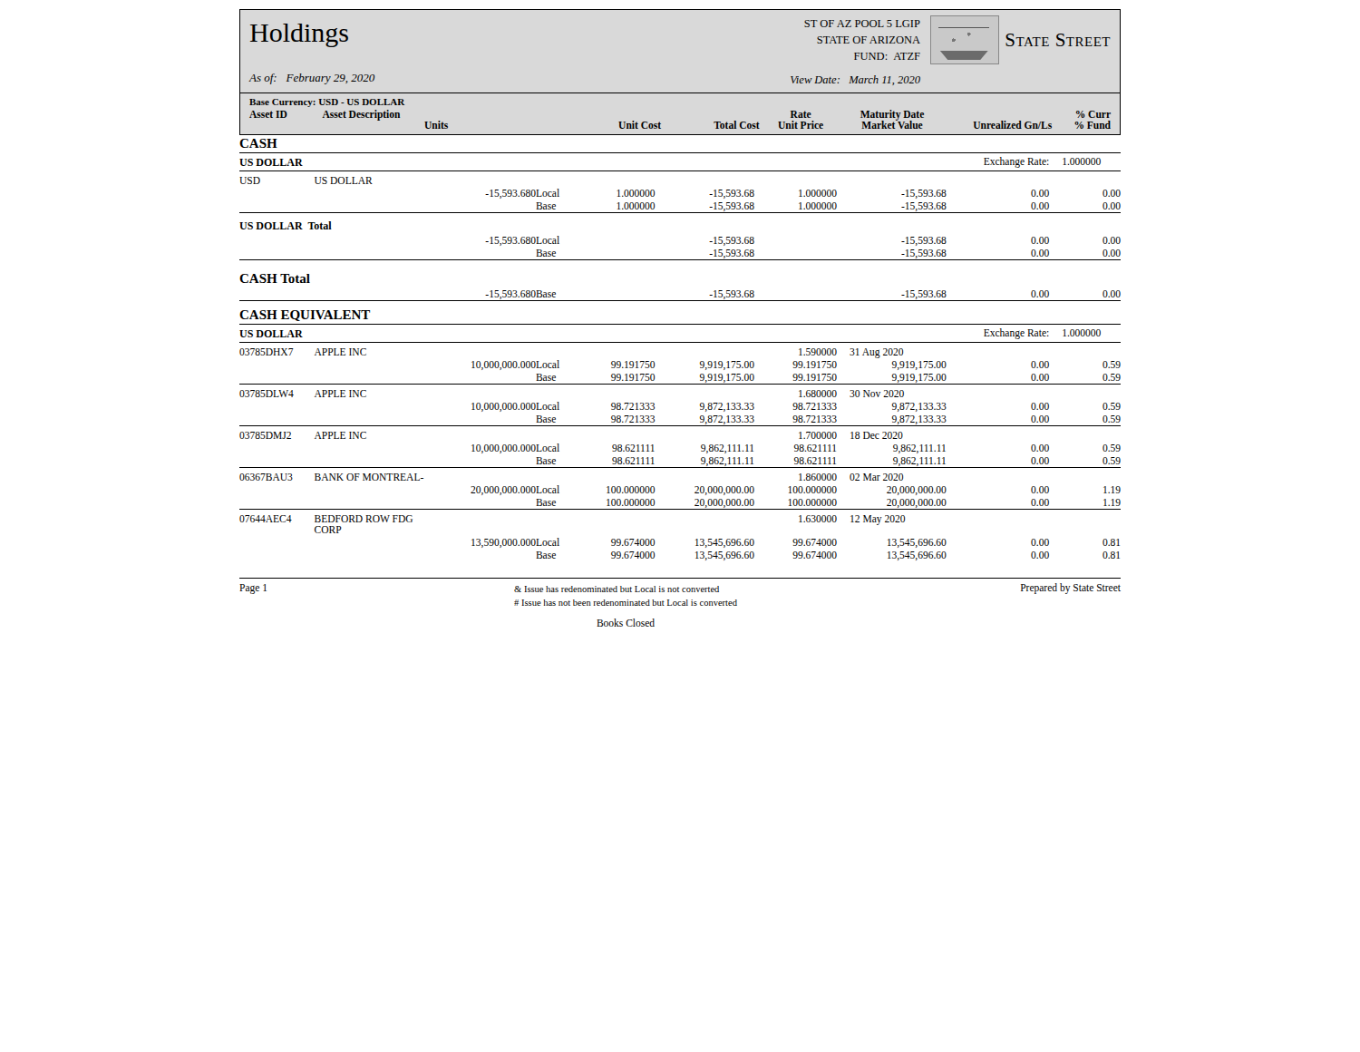Holdings
As of: February 29, 2020
ST OF AZ POOL 5 LGIP
STATE OF ARIZONA
FUND: ATZF
View Date: March 11, 2020
State Street
Base Currency: USD - US DOLLAR
| Asset ID | Asset Description | | | | | Rate | Maturity Date | | % Curr |
| | Units | | | Unit Cost | Total Cost | Unit Price | Market Value | Unrealized Gn/Ls | % Fund |
| CASH |
| US DOLLAR | | | | | | | | Exchange Rate: | 1.000000 |
| USD | US DOLLAR | | | | | | | | |
| | | -15,593.680 | Local | 1.000000 | -15,593.68 | 1.000000 | -15,593.68 | 0.00 | 0.00 |
| | | | Base | 1.000000 | -15,593.68 | 1.000000 | -15,593.68 | 0.00 | 0.00 |
| US DOLLAR Total |
| | | -15,593.680 | Local | | -15,593.68 | | -15,593.68 | 0.00 | 0.00 |
| | | | Base | | -15,593.68 | | -15,593.68 | 0.00 | 0.00 |
| CASH Total |
| | | -15,593.680 | Base | | -15,593.68 | | -15,593.68 | 0.00 | 0.00 |
| CASH EQUIVALENT |
| US DOLLAR | | | | | | | | Exchange Rate: | 1.000000 |
| 03785DHX7 | APPLE INC | | | | | 1.590000 | 31 Aug 2020 | | |
| | | 10,000,000.000 | Local | 99.191750 | 9,919,175.00 | 99.191750 | 9,919,175.00 | 0.00 | 0.59 |
| | | | Base | 99.191750 | 9,919,175.00 | 99.191750 | 9,919,175.00 | 0.00 | 0.59 |
| 03785DLW4 | APPLE INC | | | | | 1.680000 | 30 Nov 2020 | | |
| | | 10,000,000.000 | Local | 98.721333 | 9,872,133.33 | 98.721333 | 9,872,133.33 | 0.00 | 0.59 |
| | | | Base | 98.721333 | 9,872,133.33 | 98.721333 | 9,872,133.33 | 0.00 | 0.59 |
| 03785DMJ2 | APPLE INC | | | | | 1.700000 | 18 Dec 2020 | | |
| | | 10,000,000.000 | Local | 98.621111 | 9,862,111.11 | 98.621111 | 9,862,111.11 | 0.00 | 0.59 |
| | | | Base | 98.621111 | 9,862,111.11 | 98.621111 | 9,862,111.11 | 0.00 | 0.59 |
| 06367BAU3 | BANK OF MONTREAL- | | | | | 1.860000 | 02 Mar 2020 | | |
| | | 20,000,000.000 | Local | 100.000000 | 20,000,000.00 | 100.000000 | 20,000,000.00 | 0.00 | 1.19 |
| | | | Base | 100.000000 | 20,000,000.00 | 100.000000 | 20,000,000.00 | 0.00 | 1.19 |
| 07644AEC4 | BEDFORD ROW FDG CORP | | | | | 1.630000 | 12 May 2020 | | |
| | | 13,590,000.000 | Local | 99.674000 | 13,545,696.60 | 99.674000 | 13,545,696.60 | 0.00 | 0.81 |
| | | | Base | 99.674000 | 13,545,696.60 | 99.674000 | 13,545,696.60 | 0.00 | 0.81 |
Page 1
& Issue has redenominated but Local is not converted
# Issue has not been redenominated but Local is converted
Books Closed
Prepared by State Street